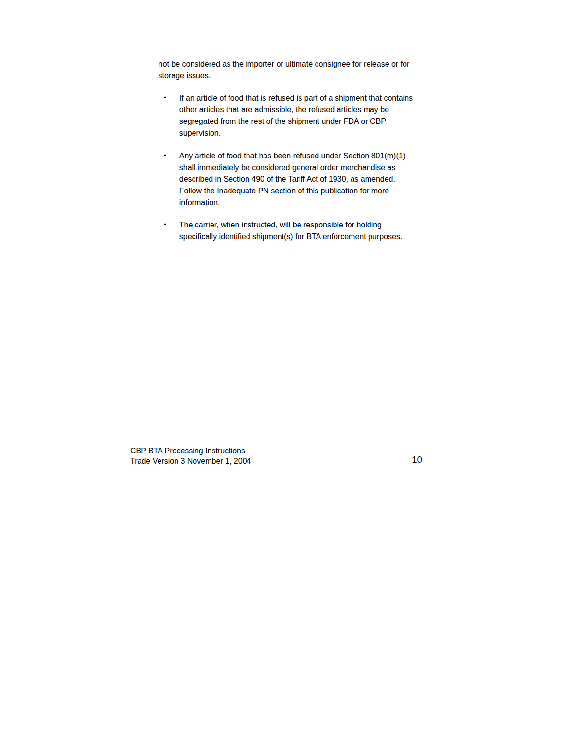not be considered as the importer or ultimate consignee for release or for storage issues.
If an article of food that is refused is part of a shipment that contains other articles that are admissible, the refused articles may be segregated from the rest of the shipment under FDA or CBP supervision.
Any article of food that has been refused under Section 801(m)(1) shall immediately be considered general order merchandise as described in Section 490 of the Tariff Act of 1930, as amended. Follow the Inadequate PN section of this publication for more information.
The carrier, when instructed, will be responsible for holding specifically identified shipment(s) for BTA enforcement purposes.
CBP BTA Processing Instructions
Trade Version 3 November 1, 2004
10